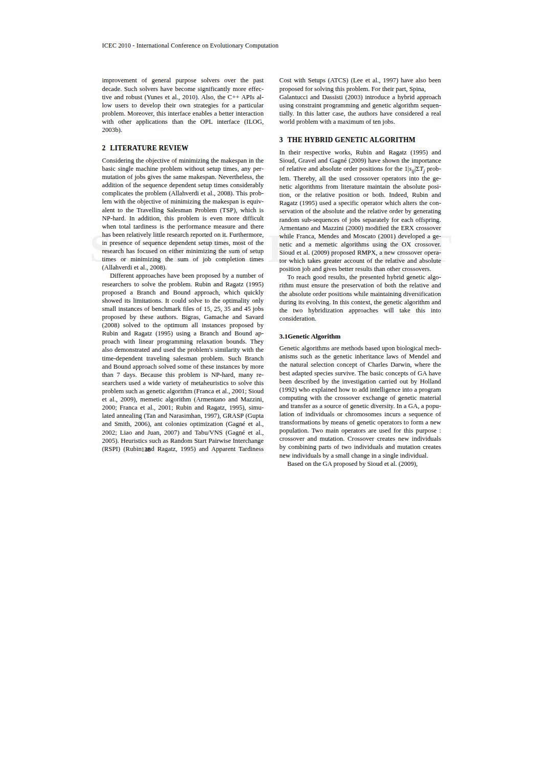SCIENCE AND TECHNOLOGY PUBLICATIONS
ICEC 2010 - International Conference on Evolutionary Computation
improvement of general purpose solvers over the past decade. Such solvers have become significantly more effective and robust (Yunes et al., 2010). Also, the C++ APIs allow users to develop their own strategies for a particular problem. Moreover, this interface enables a better interaction with other applications than the OPL interface (ILOG, 2003b).
2 LITERATURE REVIEW
Considering the objective of minimizing the makespan in the basic single machine problem without setup times, any permutation of jobs gives the same makespan. Nevertheless, the addition of the sequence dependent setup times considerably complicates the problem (Allahverdi et al., 2008). This problem with the objective of minimizing the makespan is equivalent to the Travelling Salesman Problem (TSP), which is NP-hard. In addition, this problem is even more difficult when total tardiness is the performance measure and there has been relatively little research reported on it. Furthermore, in presence of sequence dependent setup times, most of the research has focused on either minimizing the sum of setup times or minimizing the sum of job completion times (Allahverdi et al., 2008).
Different approaches have been proposed by a number of researchers to solve the problem. Rubin and Ragatz (1995) proposed a Branch and Bound approach, which quickly showed its limitations. It could solve to the optimality only small instances of benchmark files of 15, 25, 35 and 45 jobs proposed by these authors. Bigras, Gamache and Savard (2008) solved to the optimum all instances proposed by Rubin and Ragatz (1995) using a Branch and Bound approach with linear programming relaxation bounds. They also demonstrated and used the problem's similarity with the time-dependent traveling salesman problem. Such Branch and Bound approach solved some of these instances by more than 7 days. Because this problem is NP-hard, many researchers used a wide variety of metaheuristics to solve this problem such as genetic algorithm (Franca et al., 2001; Sioud et al., 2009), memetic algorithm (Armentano and Mazzini, 2000; Franca et al., 2001; Rubin and Ragatz, 1995), simulated annealing (Tan and Narasimhan, 1997), GRASP (Gupta and Smith, 2006), ant colonies optimization (Gagné et al., 2002; Liao and Juan, 2007) and Tabu/VNS (Gagné et al., 2005). Heuristics such as Random Start Pairwise Interchange (RSPI) (Rubin and Ragatz, 1995) and Apparent Tardiness Cost with Setups (ATCS) (Lee et al., 1997) have also been proposed for solving this problem. For their part, Spina,
Galantucci and Dassisti (2003) introduce a hybrid approach using constraint programming and genetic algorithm sequentially. In this latter case, the authors have considered a real world problem with a maximum of ten jobs.
3 THE HYBRID GENETIC ALGORITHM
In their respective works, Rubin and Ragatz (1995) and Sioud, Gravel and Gagné (2009) have shown the importance of relative and absolute order positions for the 1|sij|ΣTj problem. Thereby, all the used crossover operators into the genetic algorithms from literature maintain the absolute position, or the relative position or both. Indeed, Rubin and Ragatz (1995) used a specific operator which alters the conservation of the absolute and the relative order by generating random sub-sequences of jobs separately for each offspring. Armentano and Mazzini (2000) modified the ERX crossover while Franca, Mendes and Moscato (2001) developed a genetic and a memetic algorithms using the OX crossover. Sioud et al. (2009) proposed RMPX, a new crossover operator which takes greater account of the relative and absolute position job and gives better results than other crossovers.
To reach good results, the presented hybrid genetic algorithm must ensure the preservation of both the relative and the absolute order positions while maintaining diversification during its evolving. In this context, the genetic algorithm and the two hybridization approaches will take this into consideration.
3.1 Genetic Algorithm
Genetic algorithms are methods based upon biological mechanisms such as the genetic inheritance laws of Mendel and the natural selection concept of Charles Darwin, where the best adapted species survive. The basic concepts of GA have been described by the investigation carried out by Holland (1992) who explained how to add intelligence into a program computing with the crossover exchange of genetic material and transfer as a source of genetic diversity. In a GA, a population of individuals or chromosomes incurs a sequence of transformations by means of genetic operators to form a new population. Two main operators are used for this purpose : crossover and mutation. Crossover creates new individuals by combining parts of two individuals and mutation creates new individuals by a small change in a single individual.
Based on the GA proposed by Sioud et al. (2009),
138